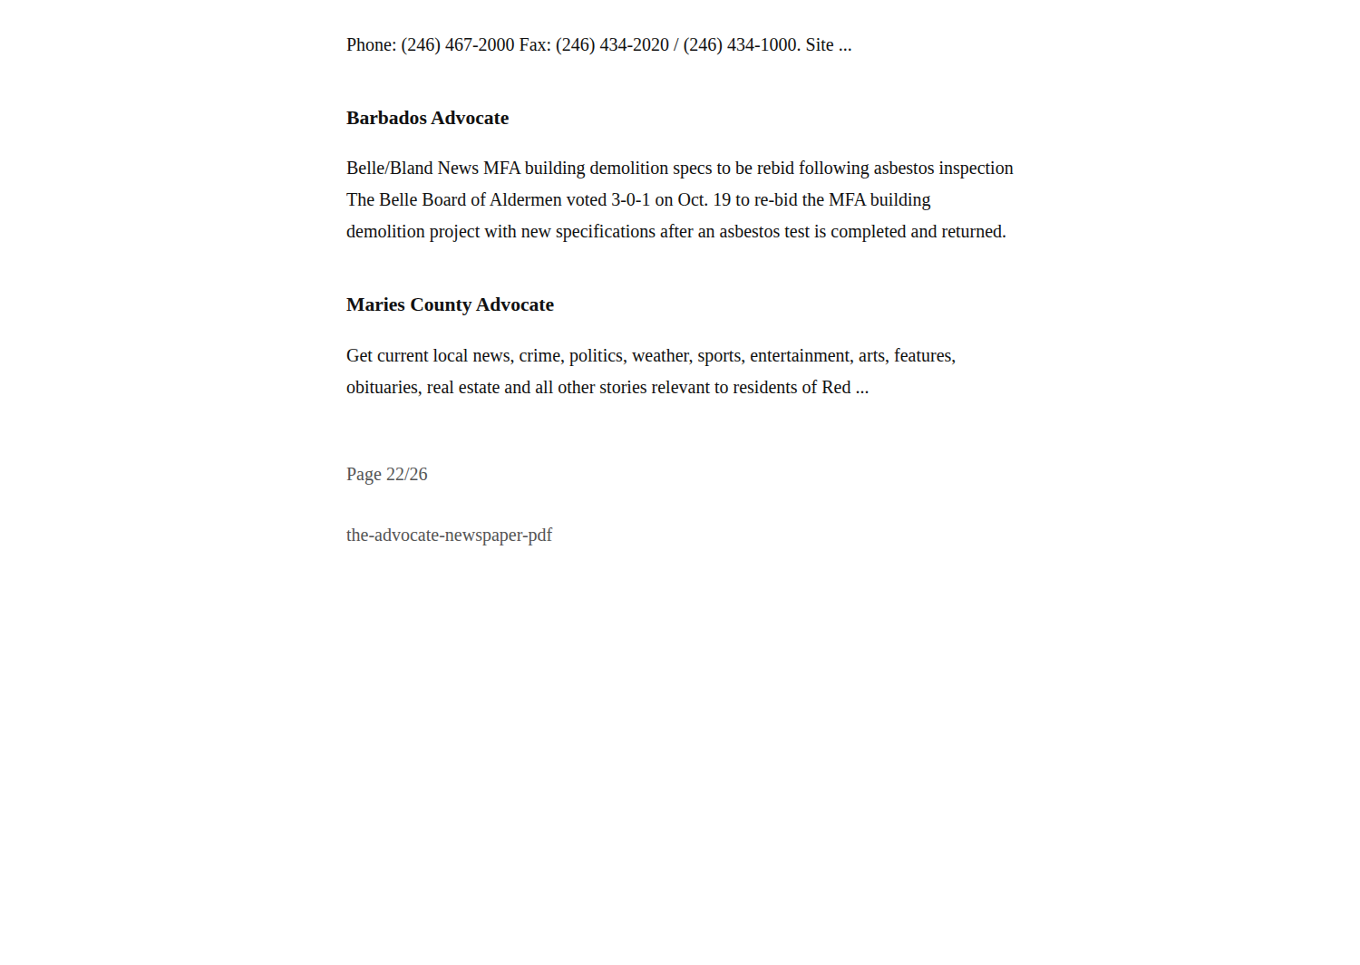Phone: (246) 467-2000 Fax: (246) 434-2020 / (246) 434-1000. Site ...
Barbados Advocate
Belle/Bland News MFA building demolition specs to be rebid following asbestos inspection The Belle Board of Aldermen voted 3-0-1 on Oct. 19 to re-bid the MFA building demolition project with new specifications after an asbestos test is completed and returned.
Maries County Advocate
Get current local news, crime, politics, weather, sports, entertainment, arts, features, obituaries, real estate and all other stories relevant to residents of Red ...
Page 22/26
the-advocate-newspaper-pdf